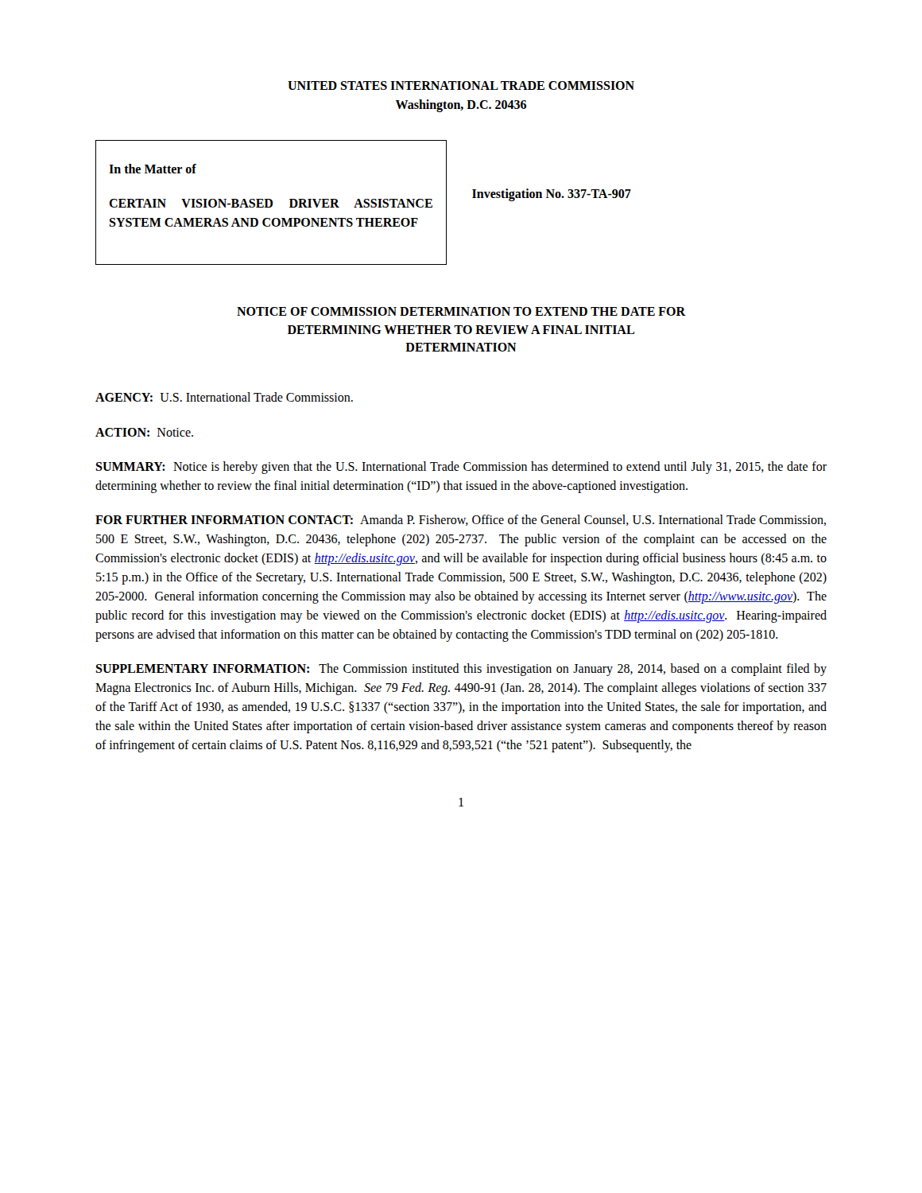UNITED STATES INTERNATIONAL TRADE COMMISSION
Washington, D.C. 20436
In the Matter of
CERTAIN VISION-BASED DRIVER ASSISTANCE SYSTEM CAMERAS AND COMPONENTS THEREOF
Investigation No. 337-TA-907
NOTICE OF COMMISSION DETERMINATION TO EXTEND THE DATE FOR
DETERMINING WHETHER TO REVIEW A FINAL INITIAL
DETERMINATION
AGENCY: U.S. International Trade Commission.
ACTION: Notice.
SUMMARY: Notice is hereby given that the U.S. International Trade Commission has determined to extend until July 31, 2015, the date for determining whether to review the final initial determination (“ID”) that issued in the above-captioned investigation.
FOR FURTHER INFORMATION CONTACT: Amanda P. Fisherow, Office of the General Counsel, U.S. International Trade Commission, 500 E Street, S.W., Washington, D.C. 20436, telephone (202) 205-2737. The public version of the complaint can be accessed on the Commission's electronic docket (EDIS) at http://edis.usitc.gov, and will be available for inspection during official business hours (8:45 a.m. to 5:15 p.m.) in the Office of the Secretary, U.S. International Trade Commission, 500 E Street, S.W., Washington, D.C. 20436, telephone (202) 205-2000. General information concerning the Commission may also be obtained by accessing its Internet server (http://www.usitc.gov). The public record for this investigation may be viewed on the Commission's electronic docket (EDIS) at http://edis.usitc.gov. Hearing-impaired persons are advised that information on this matter can be obtained by contacting the Commission's TDD terminal on (202) 205-1810.
SUPPLEMENTARY INFORMATION: The Commission instituted this investigation on January 28, 2014, based on a complaint filed by Magna Electronics Inc. of Auburn Hills, Michigan. See 79 Fed. Reg. 4490-91 (Jan. 28, 2014). The complaint alleges violations of section 337 of the Tariff Act of 1930, as amended, 19 U.S.C. §1337 (“section 337”), in the importation into the United States, the sale for importation, and the sale within the United States after importation of certain vision-based driver assistance system cameras and components thereof by reason of infringement of certain claims of U.S. Patent Nos. 8,116,929 and 8,593,521 (“the ’521 patent”). Subsequently, the
1